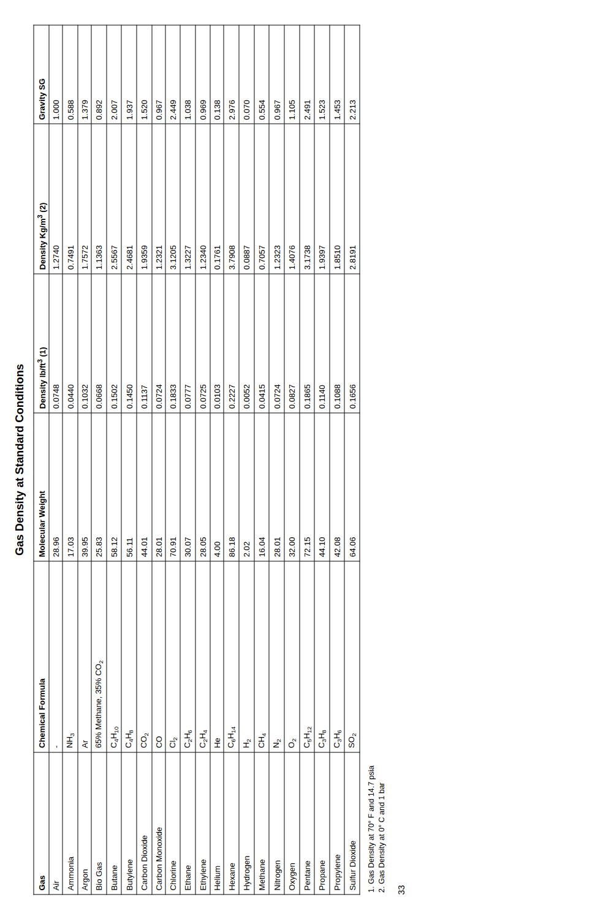Gas Density at Standard Conditions
| Gas | Chemical Formula | Molecular Weight | Density lb/ft 3 (1) | Density Kg/m 3 (2) | Gravity SG |
| --- | --- | --- | --- | --- | --- |
| Air | - | 28.96 | 0.0748 | 1.2740 | 1.000 |
| Ammonia | NH 3 | 17.03 | 0.0440 | 0.7491 | 0.588 |
| Argon | Ar | 39.95 | 0.1032 | 1.7572 | 1.379 |
| Bio Gas | 65% Methane, 35% CO 2 | 25.83 | 0.0668 | 1.1363 | 0.892 |
| Butane | C 4 H 10 | 58.12 | 0.1502 | 2.5567 | 2.007 |
| Butylene | C 4 H 8 | 56.11 | 0.1450 | 2.4681 | 1.937 |
| Carbon Dioxide | CO 2 | 44.01 | 0.1137 | 1.9359 | 1.520 |
| Carbon Monoxide | CO | 28.01 | 0.0724 | 1.2321 | 0.967 |
| Chlorine | Cl 2 | 70.91 | 0.1833 | 3.1205 | 2.449 |
| Ethane | C 2 H 6 | 30.07 | 0.0777 | 1.3227 | 1.038 |
| Ethylene | C 2 H 4 | 28.05 | 0.0725 | 1.2340 | 0.969 |
| Helium | He | 4.00 | 0.0103 | 0.1761 | 0.138 |
| Hexane | C 6 H 14 | 86.18 | 0.2227 | 3.7908 | 2.976 |
| Hydrogen | H 2 | 2.02 | 0.0052 | 0.0887 | 0.070 |
| Methane | CH 4 | 16.04 | 0.0415 | 0.7057 | 0.554 |
| Nitrogen | N 2 | 28.01 | 0.0724 | 1.2323 | 0.967 |
| Oxygen | O 2 | 32.00 | 0.0827 | 1.4076 | 1.105 |
| Pentane | C 5 H 12 | 72.15 | 0.1865 | 3.1738 | 2.491 |
| Propane | C 3 H 8 | 44.10 | 0.1140 | 1.9397 | 1.523 |
| Propylene | C 3 H 6 | 42.08 | 0.1088 | 1.8510 | 1.453 |
| Sulfur Dioxide | SO 2 | 64.06 | 0.1656 | 2.8191 | 2.213 |
Gas Density at 70° F and 14.7 psia
Gas Density at 0° C and 1 bar
33